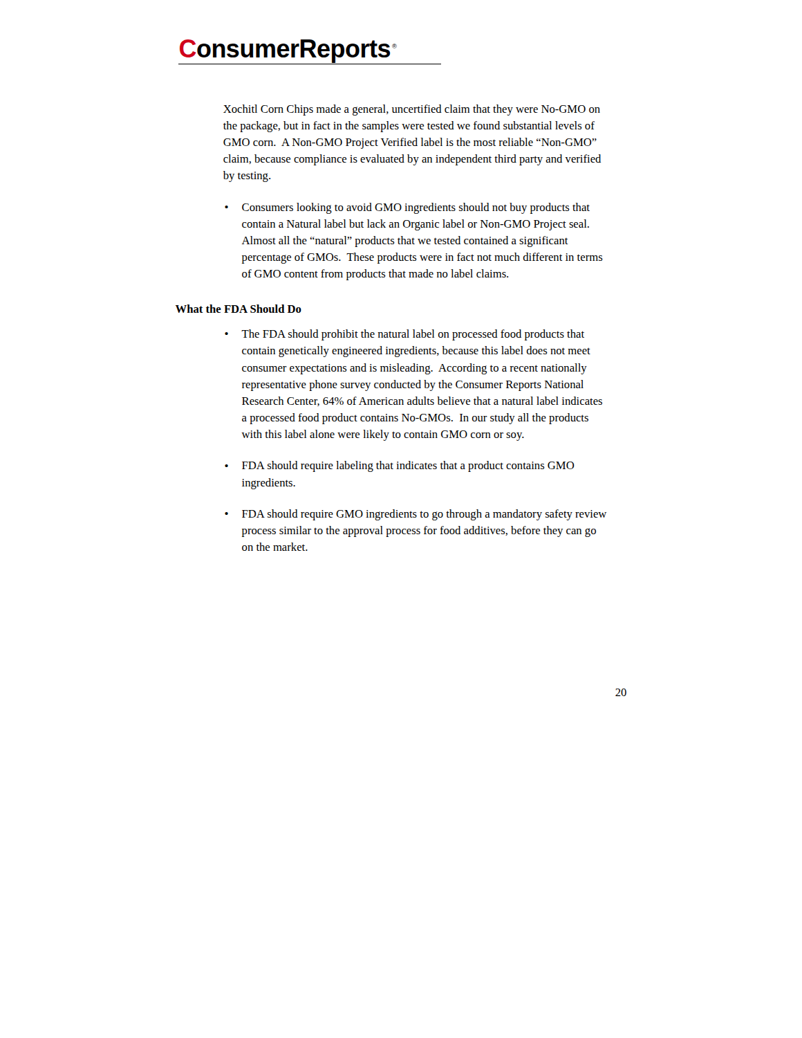ConsumerReports®
Xochitl Corn Chips made a general, uncertified claim that they were No-GMO on the package, but in fact in the samples were tested we found substantial levels of GMO corn. A Non-GMO Project Verified label is the most reliable “Non-GMO” claim, because compliance is evaluated by an independent third party and verified by testing.
Consumers looking to avoid GMO ingredients should not buy products that contain a Natural label but lack an Organic label or Non-GMO Project seal. Almost all the “natural” products that we tested contained a significant percentage of GMOs. These products were in fact not much different in terms of GMO content from products that made no label claims.
What the FDA Should Do
The FDA should prohibit the natural label on processed food products that contain genetically engineered ingredients, because this label does not meet consumer expectations and is misleading. According to a recent nationally representative phone survey conducted by the Consumer Reports National Research Center, 64% of American adults believe that a natural label indicates a processed food product contains No-GMOs. In our study all the products with this label alone were likely to contain GMO corn or soy.
FDA should require labeling that indicates that a product contains GMO ingredients.
FDA should require GMO ingredients to go through a mandatory safety review process similar to the approval process for food additives, before they can go on the market.
20